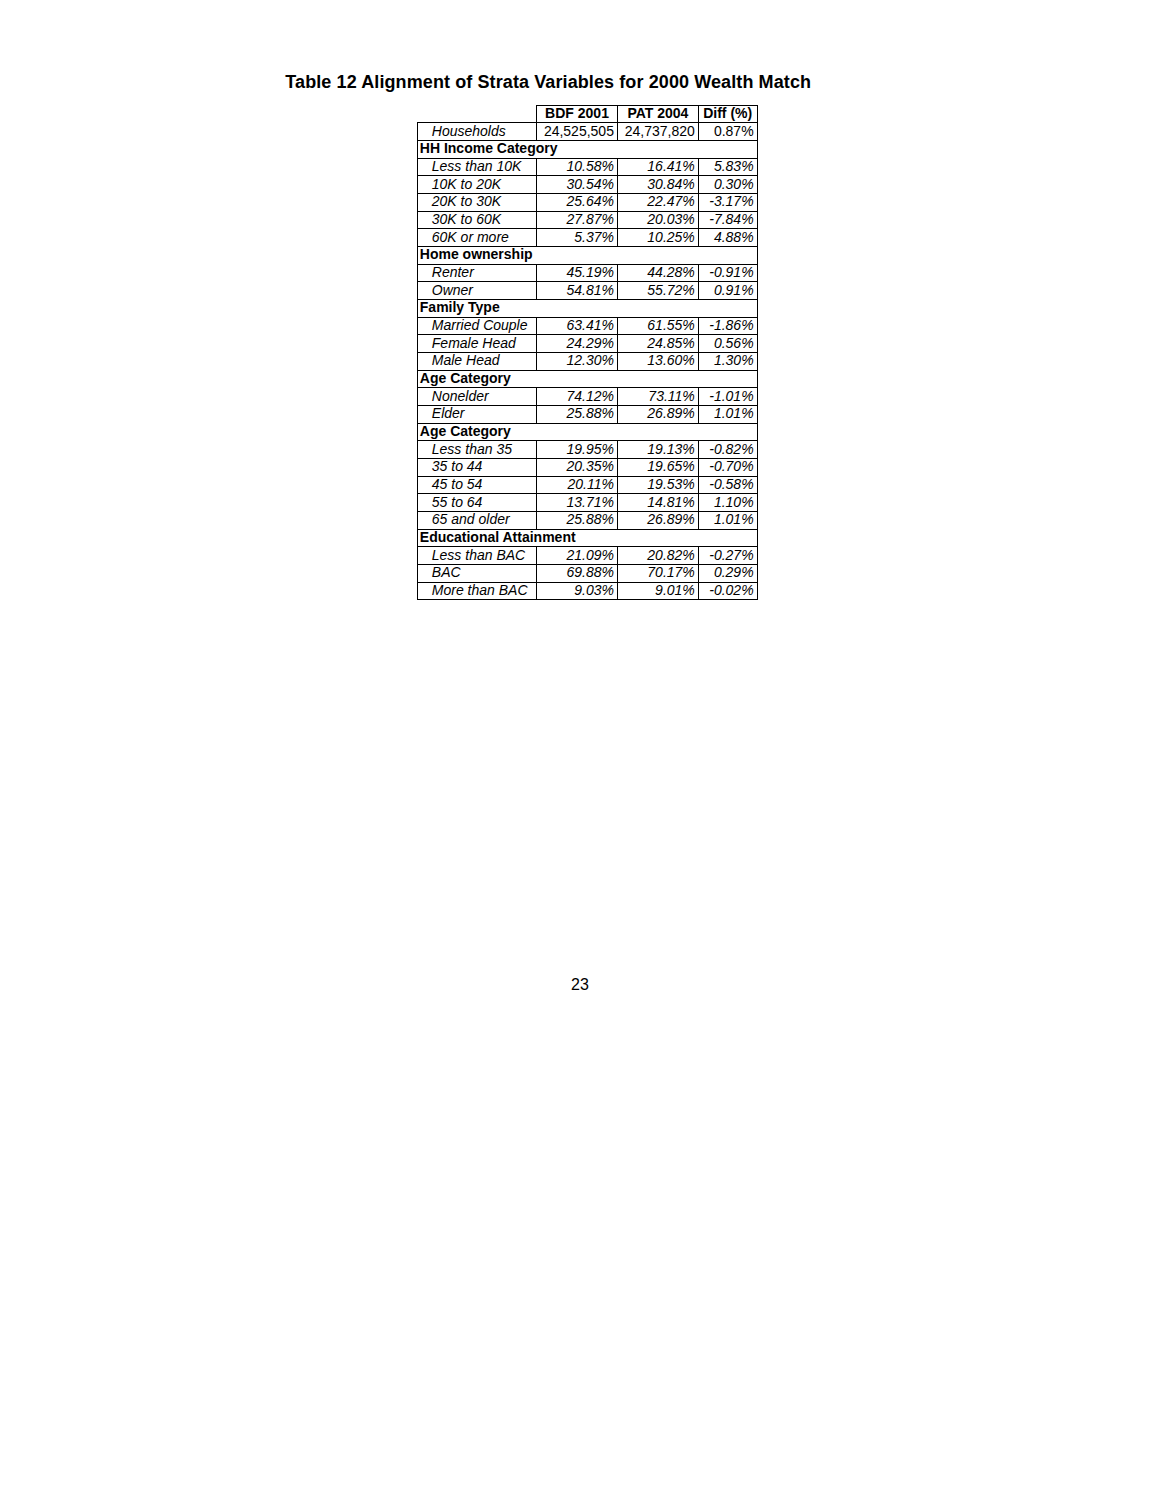Table 12 Alignment of Strata Variables for 2000 Wealth Match
| | BDF 2001 | PAT 2004 | Diff (%) |
| --- | --- | --- | --- |
| Households | 24,525,505 | 24,737,820 | 0.87% |
| HH Income Category |
| Less than 10K | 10.58% | 16.41% | 5.83% |
| 10K to 20K | 30.54% | 30.84% | 0.30% |
| 20K to 30K | 25.64% | 22.47% | -3.17% |
| 30K to 60K | 27.87% | 20.03% | -7.84% |
| 60K or more | 5.37% | 10.25% | 4.88% |
| Home ownership |
| Renter | 45.19% | 44.28% | -0.91% |
| Owner | 54.81% | 55.72% | 0.91% |
| Family Type |
| Married Couple | 63.41% | 61.55% | -1.86% |
| Female Head | 24.29% | 24.85% | 0.56% |
| Male Head | 12.30% | 13.60% | 1.30% |
| Age Category |
| Nonelder | 74.12% | 73.11% | -1.01% |
| Elder | 25.88% | 26.89% | 1.01% |
| Age Category |
| Less than 35 | 19.95% | 19.13% | -0.82% |
| 35 to 44 | 20.35% | 19.65% | -0.70% |
| 45 to 54 | 20.11% | 19.53% | -0.58% |
| 55 to 64 | 13.71% | 14.81% | 1.10% |
| 65 and older | 25.88% | 26.89% | 1.01% |
| Educational Attainment |
| Less than BAC | 21.09% | 20.82% | -0.27% |
| BAC | 69.88% | 70.17% | 0.29% |
| More than BAC | 9.03% | 9.01% | -0.02% |
23